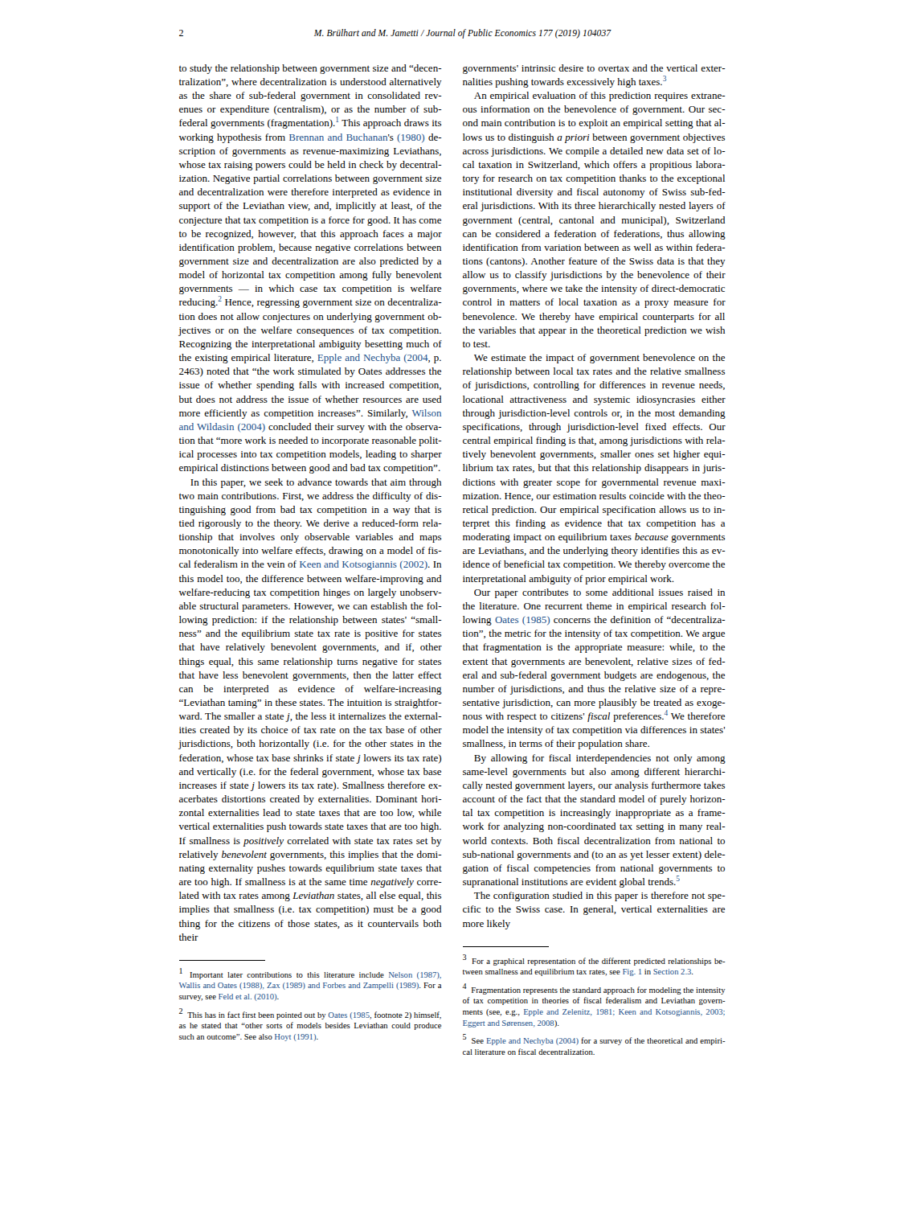2
M. Brülhart and M. Jametti / Journal of Public Economics 177 (2019) 104037
to study the relationship between government size and “decentralization”, where decentralization is understood alternatively as the share of sub-federal government in consolidated revenues or expenditure (centralism), or as the number of sub-federal governments (fragmentation).1 This approach draws its working hypothesis from Brennan and Buchanan's (1980) description of governments as revenue-maximizing Leviathans, whose tax raising powers could be held in check by decentralization. Negative partial correlations between government size and decentralization were therefore interpreted as evidence in support of the Leviathan view, and, implicitly at least, of the conjecture that tax competition is a force for good. It has come to be recognized, however, that this approach faces a major identification problem, because negative correlations between government size and decentralization are also predicted by a model of horizontal tax competition among fully benevolent governments — in which case tax competition is welfare reducing.2 Hence, regressing government size on decentralization does not allow conjectures on underlying government objectives or on the welfare consequences of tax competition. Recognizing the interpretational ambiguity besetting much of the existing empirical literature, Epple and Nechyba (2004, p. 2463) noted that “the work stimulated by Oates addresses the issue of whether spending falls with increased competition, but does not address the issue of whether resources are used more efficiently as competition increases”. Similarly, Wilson and Wildasin (2004) concluded their survey with the observation that “more work is needed to incorporate reasonable political processes into tax competition models, leading to sharper empirical distinctions between good and bad tax competition”.
In this paper, we seek to advance towards that aim through two main contributions. First, we address the difficulty of distinguishing good from bad tax competition in a way that is tied rigorously to the theory. We derive a reduced-form relationship that involves only observable variables and maps monotonically into welfare effects, drawing on a model of fiscal federalism in the vein of Keen and Kotsogiannis (2002). In this model too, the difference between welfare-improving and welfare-reducing tax competition hinges on largely unobservable structural parameters. However, we can establish the following prediction: if the relationship between states' “smallness” and the equilibrium state tax rate is positive for states that have relatively benevolent governments, and if, other things equal, this same relationship turns negative for states that have less benevolent governments, then the latter effect can be interpreted as evidence of welfare-increasing “Leviathan taming” in these states. The intuition is straightforward. The smaller a state j, the less it internalizes the externalities created by its choice of tax rate on the tax base of other jurisdictions, both horizontally (i.e. for the other states in the federation, whose tax base shrinks if state j lowers its tax rate) and vertically (i.e. for the federal government, whose tax base increases if state j lowers its tax rate). Smallness therefore exacerbates distortions created by externalities. Dominant horizontal externalities lead to state taxes that are too low, while vertical externalities push towards state taxes that are too high. If smallness is positively correlated with state tax rates set by relatively benevolent governments, this implies that the dominating externality pushes towards equilibrium state taxes that are too high. If smallness is at the same time negatively correlated with tax rates among Leviathan states, all else equal, this implies that smallness (i.e. tax competition) must be a good thing for the citizens of those states, as it countervails both their
1 Important later contributions to this literature include Nelson (1987), Wallis and Oates (1988), Zax (1989) and Forbes and Zampelli (1989). For a survey, see Feld et al. (2010).
2 This has in fact first been pointed out by Oates (1985, footnote 2) himself, as he stated that “other sorts of models besides Leviathan could produce such an outcome”. See also Hoyt (1991).
governments' intrinsic desire to overtax and the vertical externalities pushing towards excessively high taxes.3
An empirical evaluation of this prediction requires extraneous information on the benevolence of government. Our second main contribution is to exploit an empirical setting that allows us to distinguish a priori between government objectives across jurisdictions. We compile a detailed new data set of local taxation in Switzerland, which offers a propitious laboratory for research on tax competition thanks to the exceptional institutional diversity and fiscal autonomy of Swiss sub-federal jurisdictions. With its three hierarchically nested layers of government (central, cantonal and municipal), Switzerland can be considered a federation of federations, thus allowing identification from variation between as well as within federations (cantons). Another feature of the Swiss data is that they allow us to classify jurisdictions by the benevolence of their governments, where we take the intensity of direct-democratic control in matters of local taxation as a proxy measure for benevolence. We thereby have empirical counterparts for all the variables that appear in the theoretical prediction we wish to test.
We estimate the impact of government benevolence on the relationship between local tax rates and the relative smallness of jurisdictions, controlling for differences in revenue needs, locational attractiveness and systemic idiosyncrasies either through jurisdiction-level controls or, in the most demanding specifications, through jurisdiction-level fixed effects. Our central empirical finding is that, among jurisdictions with relatively benevolent governments, smaller ones set higher equilibrium tax rates, but that this relationship disappears in jurisdictions with greater scope for governmental revenue maximization. Hence, our estimation results coincide with the theoretical prediction. Our empirical specification allows us to interpret this finding as evidence that tax competition has a moderating impact on equilibrium taxes because governments are Leviathans, and the underlying theory identifies this as evidence of beneficial tax competition. We thereby overcome the interpretational ambiguity of prior empirical work.
Our paper contributes to some additional issues raised in the literature. One recurrent theme in empirical research following Oates (1985) concerns the definition of “decentralization”, the metric for the intensity of tax competition. We argue that fragmentation is the appropriate measure: while, to the extent that governments are benevolent, relative sizes of federal and sub-federal government budgets are endogenous, the number of jurisdictions, and thus the relative size of a representative jurisdiction, can more plausibly be treated as exogenous with respect to citizens' fiscal preferences.4 We therefore model the intensity of tax competition via differences in states' smallness, in terms of their population share.
By allowing for fiscal interdependencies not only among same-level governments but also among different hierarchically nested government layers, our analysis furthermore takes account of the fact that the standard model of purely horizontal tax competition is increasingly inappropriate as a framework for analyzing non-coordinated tax setting in many real-world contexts. Both fiscal decentralization from national to sub-national governments and (to an as yet lesser extent) delegation of fiscal competencies from national governments to supranational institutions are evident global trends.5
The configuration studied in this paper is therefore not specific to the Swiss case. In general, vertical externalities are more likely
3 For a graphical representation of the different predicted relationships between smallness and equilibrium tax rates, see Fig. 1 in Section 2.3.
4 Fragmentation represents the standard approach for modeling the intensity of tax competition in theories of fiscal federalism and Leviathan governments (see, e.g., Epple and Zelenitz, 1981; Keen and Kotsogiannis, 2003; Eggert and Sørensen, 2008).
5 See Epple and Nechyba (2004) for a survey of the theoretical and empirical literature on fiscal decentralization.